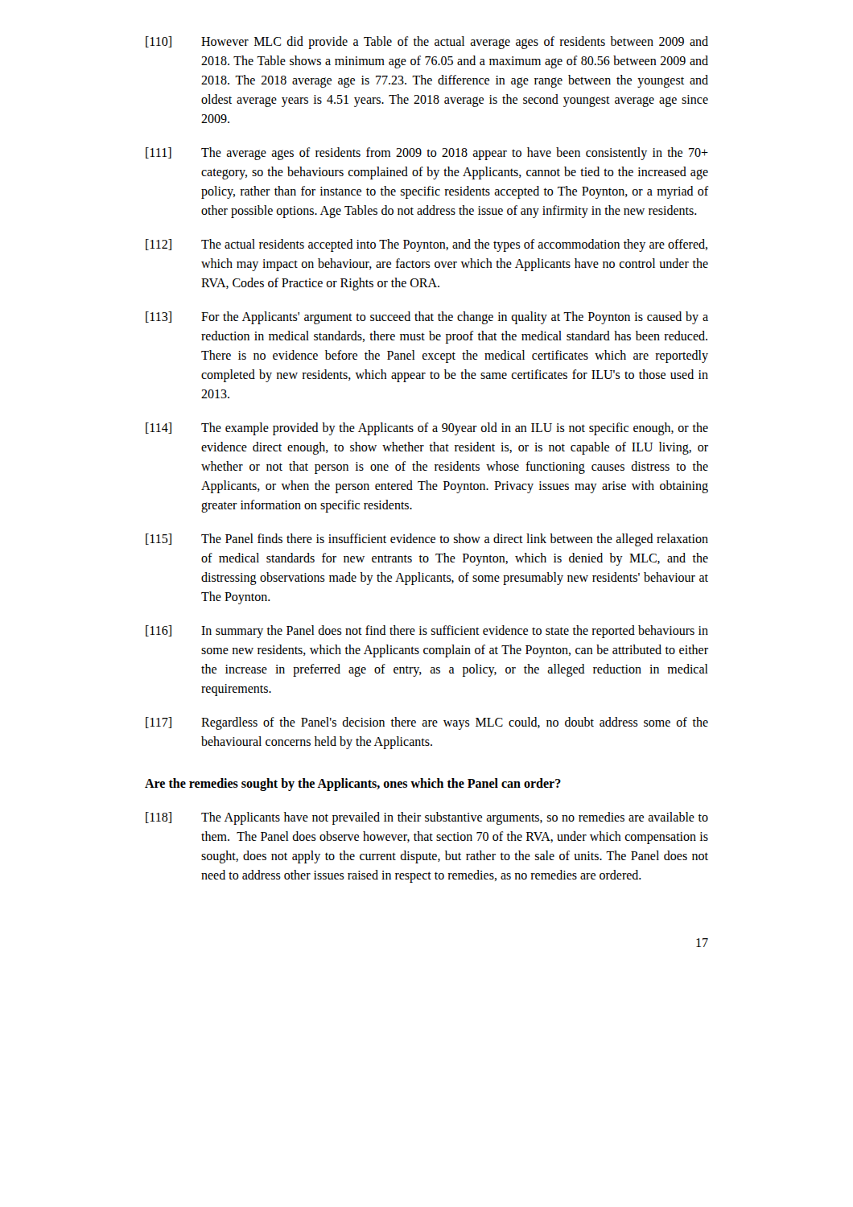[110]
However MLC did provide a Table of the actual average ages of residents between 2009 and 2018. The Table shows a minimum age of 76.05 and a maximum age of 80.56 between 2009 and 2018. The 2018 average age is 77.23. The difference in age range between the youngest and oldest average years is 4.51 years. The 2018 average is the second youngest average age since 2009.
[111]
The average ages of residents from 2009 to 2018 appear to have been consistently in the 70+ category, so the behaviours complained of by the Applicants, cannot be tied to the increased age policy, rather than for instance to the specific residents accepted to The Poynton, or a myriad of other possible options. Age Tables do not address the issue of any infirmity in the new residents.
[112]
The actual residents accepted into The Poynton, and the types of accommodation they are offered, which may impact on behaviour, are factors over which the Applicants have no control under the RVA, Codes of Practice or Rights or the ORA.
[113]
For the Applicants' argument to succeed that the change in quality at The Poynton is caused by a reduction in medical standards, there must be proof that the medical standard has been reduced. There is no evidence before the Panel except the medical certificates which are reportedly completed by new residents, which appear to be the same certificates for ILU's to those used in 2013.
[114]
The example provided by the Applicants of a 90year old in an ILU is not specific enough, or the evidence direct enough, to show whether that resident is, or is not capable of ILU living, or whether or not that person is one of the residents whose functioning causes distress to the Applicants, or when the person entered The Poynton. Privacy issues may arise with obtaining greater information on specific residents.
[115]
The Panel finds there is insufficient evidence to show a direct link between the alleged relaxation of medical standards for new entrants to The Poynton, which is denied by MLC, and the distressing observations made by the Applicants, of some presumably new residents' behaviour at The Poynton.
[116]
In summary the Panel does not find there is sufficient evidence to state the reported behaviours in some new residents, which the Applicants complain of at The Poynton, can be attributed to either the increase in preferred age of entry, as a policy, or the alleged reduction in medical requirements.
[117]
Regardless of the Panel's decision there are ways MLC could, no doubt address some of the behavioural concerns held by the Applicants.
Are the remedies sought by the Applicants, ones which the Panel can order?
[118]
The Applicants have not prevailed in their substantive arguments, so no remedies are available to them. The Panel does observe however, that section 70 of the RVA, under which compensation is sought, does not apply to the current dispute, but rather to the sale of units. The Panel does not need to address other issues raised in respect to remedies, as no remedies are ordered.
17